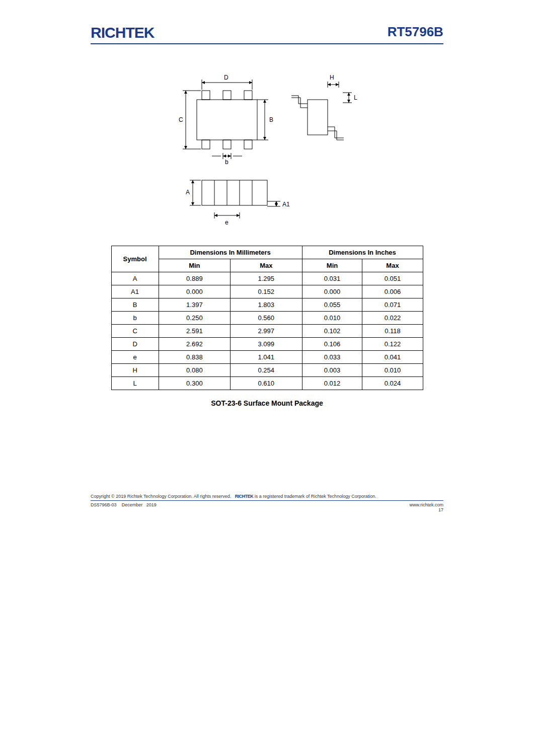RICHTEK
RT5796B
D C B b H L A A1 e
| Symbol | Dimensions In Millimeters | Dimensions In Inches |
| --- | --- | --- |
| Min | Max | Min | Max |
| A | 0.889 | 1.295 | 0.031 | 0.051 |
| A1 | 0.000 | 0.152 | 0.000 | 0.006 |
| B | 1.397 | 1.803 | 0.055 | 0.071 |
| b | 0.250 | 0.560 | 0.010 | 0.022 |
| C | 2.591 | 2.997 | 0.102 | 0.118 |
| D | 2.692 | 3.099 | 0.106 | 0.122 |
| e | 0.838 | 1.041 | 0.033 | 0.041 |
| H | 0.080 | 0.254 | 0.003 | 0.010 |
| L | 0.300 | 0.610 | 0.012 | 0.024 |
SOT-23-6 Surface Mount Package
Copyright © 2019 Richtek Technology Corporation. All rights reserved. RICHTEK is a registered trademark of Richtek Technology Corporation.
DS5796B-03 December 2019
www.richtek.com
17